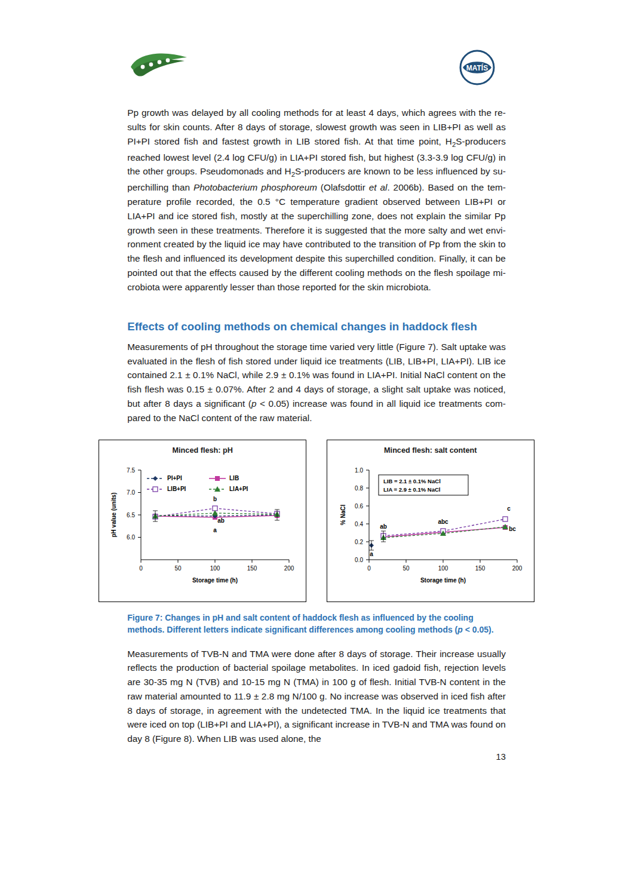MATÍS
Pp growth was delayed by all cooling methods for at least 4 days, which agrees with the results for skin counts. After 8 days of storage, slowest growth was seen in LIB+PI as well as PI+PI stored fish and fastest growth in LIB stored fish. At that time point, H2S-producers reached lowest level (2.4 log CFU/g) in LIA+PI stored fish, but highest (3.3-3.9 log CFU/g) in the other groups. Pseudomonads and H2S-producers are known to be less influenced by superchilling than Photobacterium phosphoreum (Olafsdottir et al. 2006b). Based on the temperature profile recorded, the 0.5 °C temperature gradient observed between LIB+PI or LIA+PI and ice stored fish, mostly at the superchilling zone, does not explain the similar Pp growth seen in these treatments. Therefore it is suggested that the more salty and wet environment created by the liquid ice may have contributed to the transition of Pp from the skin to the flesh and influenced its development despite this superchilled condition. Finally, it can be pointed out that the effects caused by the different cooling methods on the flesh spoilage microbiota were apparently lesser than those reported for the skin microbiota.
Effects of cooling methods on chemical changes in haddock flesh
Measurements of pH throughout the storage time varied very little (Figure 7). Salt uptake was evaluated in the flesh of fish stored under liquid ice treatments (LIB, LIB+PI, LIA+PI). LIB ice contained 2.1 ± 0.1% NaCl, while 2.9 ± 0.1% was found in LIA+PI. Initial NaCl content on the fish flesh was 0.15 ± 0.07%. After 2 and 4 days of storage, a slight salt uptake was noticed, but after 8 days a significant (p < 0.05) increase was found in all liquid ice treatments compared to the NaCl content of the raw material.
Minced flesh: pH
7.5 7.0 6.5 6.0 0 50 100 150 200 Storage time (h) pH value (units) PI+PI LIB LIB+PI LIA+PI b ab a
Minced flesh: salt content
1.0 0.8 0.6 0.4 0.2 0.0 0 50 100 150 200 Storage time (h) % NaCl LIB = 2.1 ± 0.1% NaCl LIA = 2.9 ± 0.1% NaCl a ab abc c bc
Figure 7: Changes in pH and salt content of haddock flesh as influenced by the cooling methods. Different letters indicate significant differences among cooling methods (p < 0.05).
Measurements of TVB-N and TMA were done after 8 days of storage. Their increase usually reflects the production of bacterial spoilage metabolites. In iced gadoid fish, rejection levels are 30-35 mg N (TVB) and 10-15 mg N (TMA) in 100 g of flesh. Initial TVB-N content in the raw material amounted to 11.9 ± 2.8 mg N/100 g. No increase was observed in iced fish after 8 days of storage, in agreement with the undetected TMA. In the liquid ice treatments that were iced on top (LIB+PI and LIA+PI), a significant increase in TVB-N and TMA was found on day 8 (Figure 8). When LIB was used alone, the
13